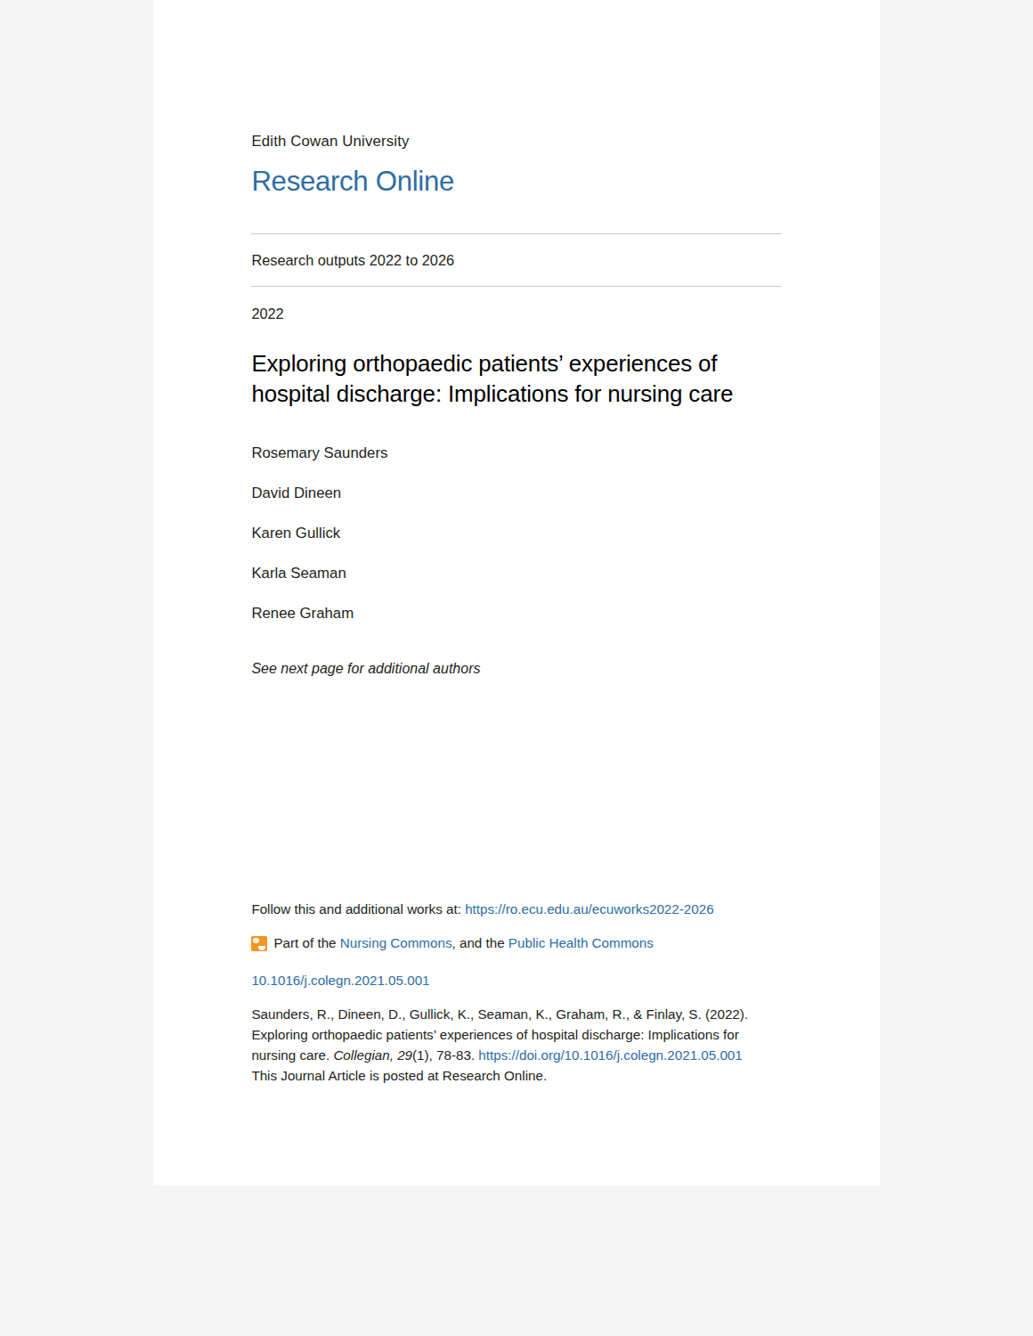Edith Cowan University
Research Online
Research outputs 2022 to 2026
2022
Exploring orthopaedic patients’ experiences of hospital discharge: Implications for nursing care
Rosemary Saunders
David Dineen
Karen Gullick
Karla Seaman
Renee Graham
See next page for additional authors
Follow this and additional works at: https://ro.ecu.edu.au/ecuworks2022-2026
Part of the Nursing Commons, and the Public Health Commons
10.1016/j.colegn.2021.05.001
Saunders, R., Dineen, D., Gullick, K., Seaman, K., Graham, R., & Finlay, S. (2022). Exploring orthopaedic patients’ experiences of hospital discharge: Implications for nursing care. Collegian, 29(1), 78-83. https://doi.org/10.1016/j.colegn.2021.05.001
This Journal Article is posted at Research Online.